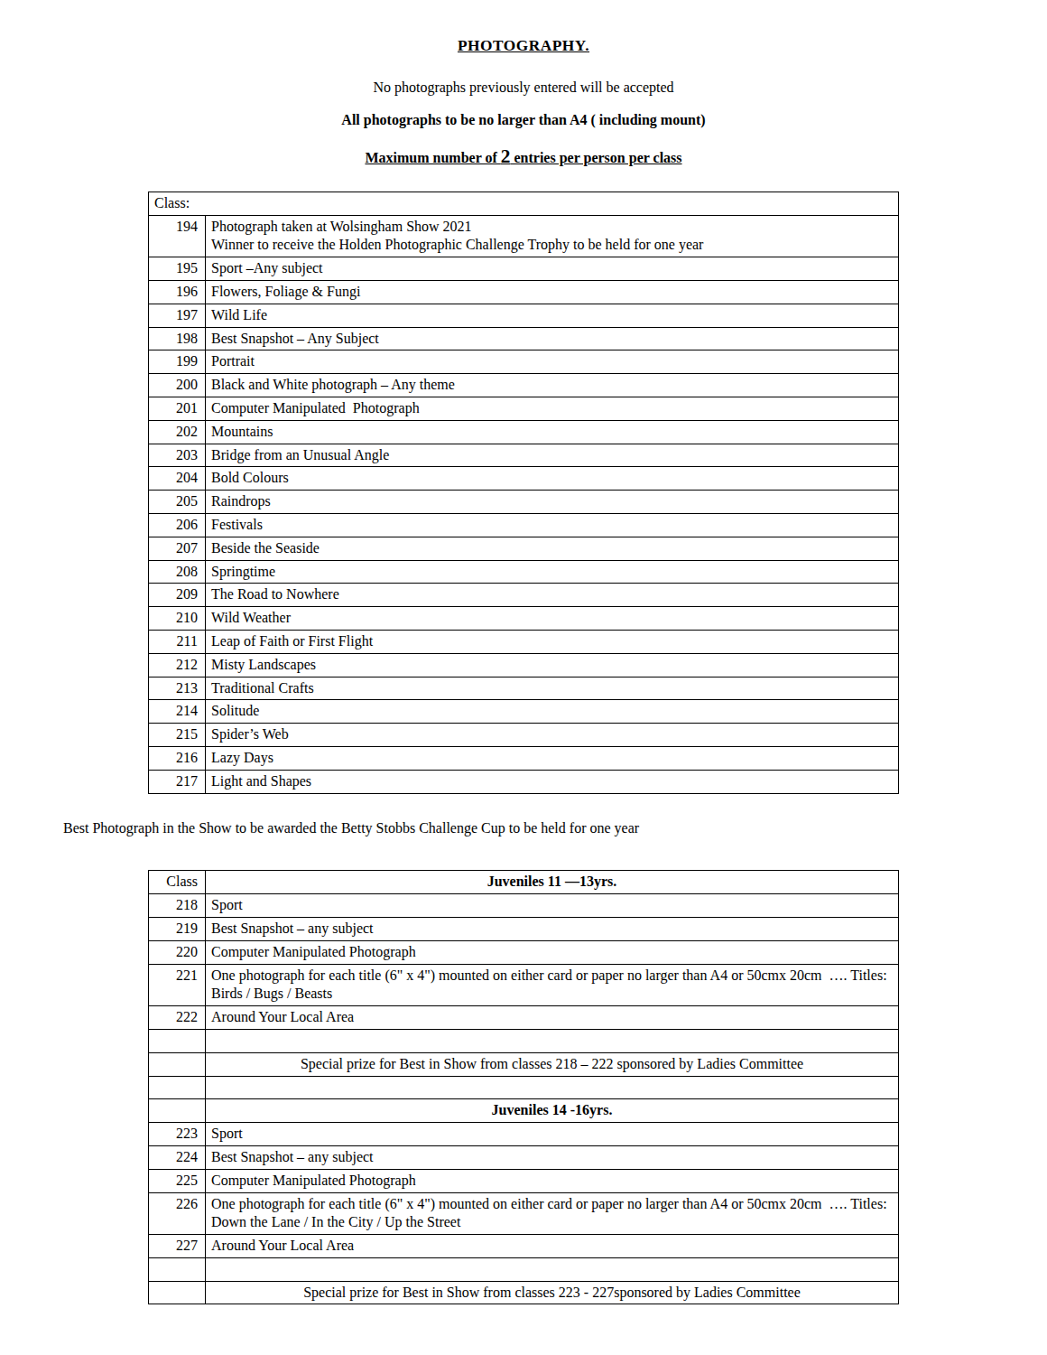PHOTOGRAPHY.
No photographs previously entered will be accepted
All photographs to be no larger than A4 ( including mount)
Maximum number of 2 entries per person per class
| Class: |
| 194 | Photograph taken at Wolsingham Show 2021 Winner to receive the Holden Photographic Challenge Trophy to be held for one year |
| 195 | Sport –Any subject |
| 196 | Flowers, Foliage & Fungi |
| 197 | Wild Life |
| 198 | Best Snapshot – Any Subject |
| 199 | Portrait |
| 200 | Black and White photograph – Any theme |
| 201 | Computer Manipulated Photograph |
| 202 | Mountains |
| 203 | Bridge from an Unusual Angle |
| 204 | Bold Colours |
| 205 | Raindrops |
| 206 | Festivals |
| 207 | Beside the Seaside |
| 208 | Springtime |
| 209 | The Road to Nowhere |
| 210 | Wild Weather |
| 211 | Leap of Faith or First Flight |
| 212 | Misty Landscapes |
| 213 | Traditional Crafts |
| 214 | Solitude |
| 215 | Spider’s Web |
| 216 | Lazy Days |
| 217 | Light and Shapes |
Best Photograph in the Show to be awarded the Betty Stobbs Challenge Cup to be held for one year
| Class | Juveniles 11 —13yrs. |
| 218 | Sport |
| 219 | Best Snapshot – any subject |
| 220 | Computer Manipulated Photograph |
| 221 | One photograph for each title (6" x 4") mounted on either card or paper no larger than A4 or 50cmx 20cm …. Titles: Birds / Bugs / Beasts |
| 222 | Around Your Local Area |
| | Special prize for Best in Show from classes 218 – 222 sponsored by Ladies Committee |
| | Juveniles 14 -16yrs. |
| 223 | Sport |
| 224 | Best Snapshot – any subject |
| 225 | Computer Manipulated Photograph |
| 226 | One photograph for each title (6" x 4") mounted on either card or paper no larger than A4 or 50cmx 20cm …. Titles: Down the Lane / In the City / Up the Street |
| 227 | Around Your Local Area |
| | Special prize for Best in Show from classes 223 - 227sponsored by Ladies Committee |